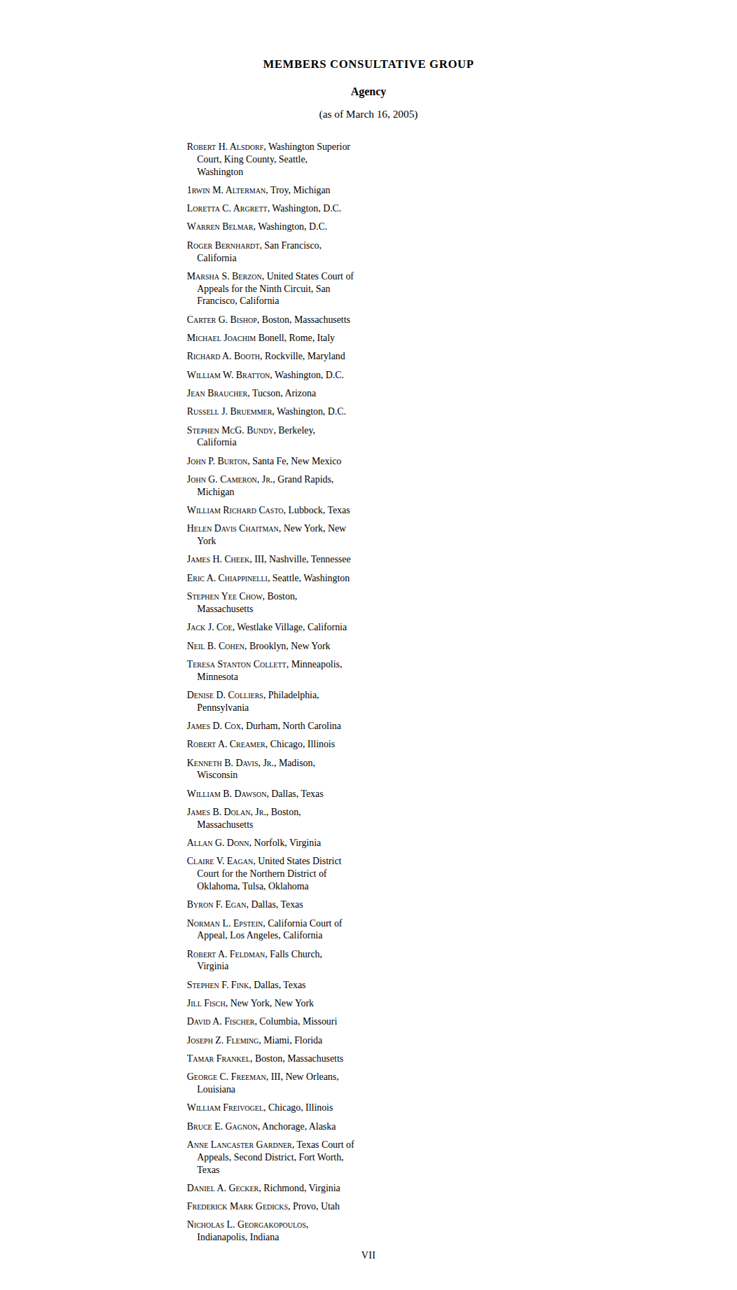Members Consultative Group
Agency
(as of March 16, 2005)
Robert H. Alsdorf, Washington Superior Court, King County, Seattle, Washington
1rwin M. Alterman, Troy, Michigan
Loretta C. Argrett, Washington, D.C.
Warren Belmar, Washington, D.C.
Roger Bernhardt, San Francisco, California
Marsha S. Berzon, United States Court of Appeals for the Ninth Circuit, San Francisco, California
Carter G. Bishop, Boston, Massachusetts
Michael Joachim Bonell, Rome, Italy
Richard A. Booth, Rockville, Maryland
William W. Bratton, Washington, D.C.
Jean Braucher, Tucson, Arizona
Russell J. Bruemmer, Washington, D.C.
Stephen McG. Bundy, Berkeley, California
John P. Burton, Santa Fe, New Mexico
John G. Cameron, Jr., Grand Rapids, Michigan
William Richard Casto, Lubbock, Texas
Helen Davis Chaitman, New York, New York
James H. Cheek, III, Nashville, Tennessee
Eric A. Chiappinelli, Seattle, Washington
Stephen Yee Chow, Boston, Massachusetts
Jack J. Coe, Westlake Village, California
Neil B. Cohen, Brooklyn, New York
Teresa Stanton Collett, Minneapolis, Minnesota
Denise D. Colliers, Philadelphia, Pennsylvania
James D. Cox, Durham, North Carolina
Robert A. Creamer, Chicago, Illinois
Kenneth B. Davis, Jr., Madison, Wisconsin
William B. Dawson, Dallas, Texas
James B. Dolan, Jr., Boston, Massachusetts
Allan G. Donn, Norfolk, Virginia
Claire V. Eagan, United States District Court for the Northern District of Oklahoma, Tulsa, Oklahoma
Byron F. Egan, Dallas, Texas
Norman L. Epstein, California Court of Appeal, Los Angeles, California
Robert A. Feldman, Falls Church, Virginia
Stephen F. Fink, Dallas, Texas
Jill Fisch, New York, New York
David A. Fischer, Columbia, Missouri
Joseph Z. Fleming, Miami, Florida
Tamar Frankel, Boston, Massachusetts
George C. Freeman, III, New Orleans, Louisiana
William Freivogel, Chicago, Illinois
Bruce E. Gagnon, Anchorage, Alaska
Anne Lancaster Gardner, Texas Court of Appeals, Second District, Fort Worth, Texas
Daniel A. Gecker, Richmond, Virginia
Frederick Mark Gedicks, Provo, Utah
Nicholas L. Georgakopoulos, Indianapolis, Indiana
VII